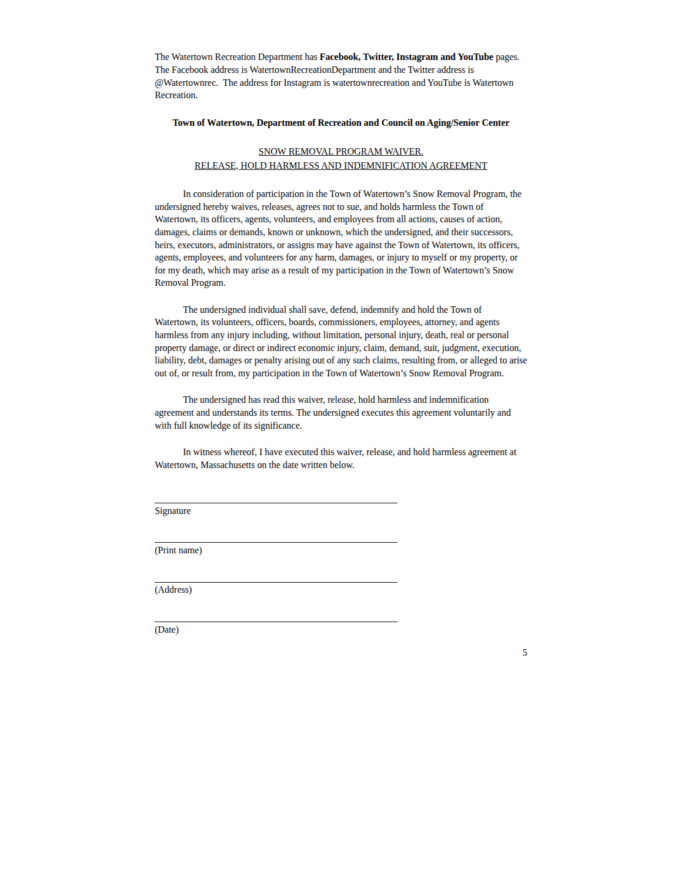The Watertown Recreation Department has Facebook, Twitter, Instagram and YouTube pages. The Facebook address is WatertownRecreationDepartment and the Twitter address is @Watertownrec. The address for Instagram is watertownrecreation and YouTube is Watertown Recreation.
Town of Watertown, Department of Recreation and Council on Aging/Senior Center
SNOW REMOVAL PROGRAM WAIVER. RELEASE, HOLD HARMLESS AND INDEMNIFICATION AGREEMENT
In consideration of participation in the Town of Watertown’s Snow Removal Program, the undersigned hereby waives, releases, agrees not to sue, and holds harmless the Town of Watertown, its officers, agents, volunteers, and employees from all actions, causes of action, damages, claims or demands, known or unknown, which the undersigned, and their successors, heirs, executors, administrators, or assigns may have against the Town of Watertown, its officers, agents, employees, and volunteers for any harm, damages, or injury to myself or my property, or for my death, which may arise as a result of my participation in the Town of Watertown’s Snow Removal Program.
The undersigned individual shall save, defend, indemnify and hold the Town of Watertown, its volunteers, officers, boards, commissioners, employees, attorney, and agents harmless from any injury including, without limitation, personal injury, death, real or personal property damage, or direct or indirect economic injury, claim, demand, suit, judgment, execution, liability, debt, damages or penalty arising out of any such claims, resulting from, or alleged to arise out of, or result from, my participation in the Town of Watertown’s Snow Removal Program.
The undersigned has read this waiver, release, hold harmless and indemnification agreement and understands its terms. The undersigned executes this agreement voluntarily and with full knowledge of its significance.
In witness whereof, I have executed this waiver, release, and hold harmless agreement at Watertown, Massachusetts on the date written below.
Signature
(Print name)
(Address)
(Date)
5